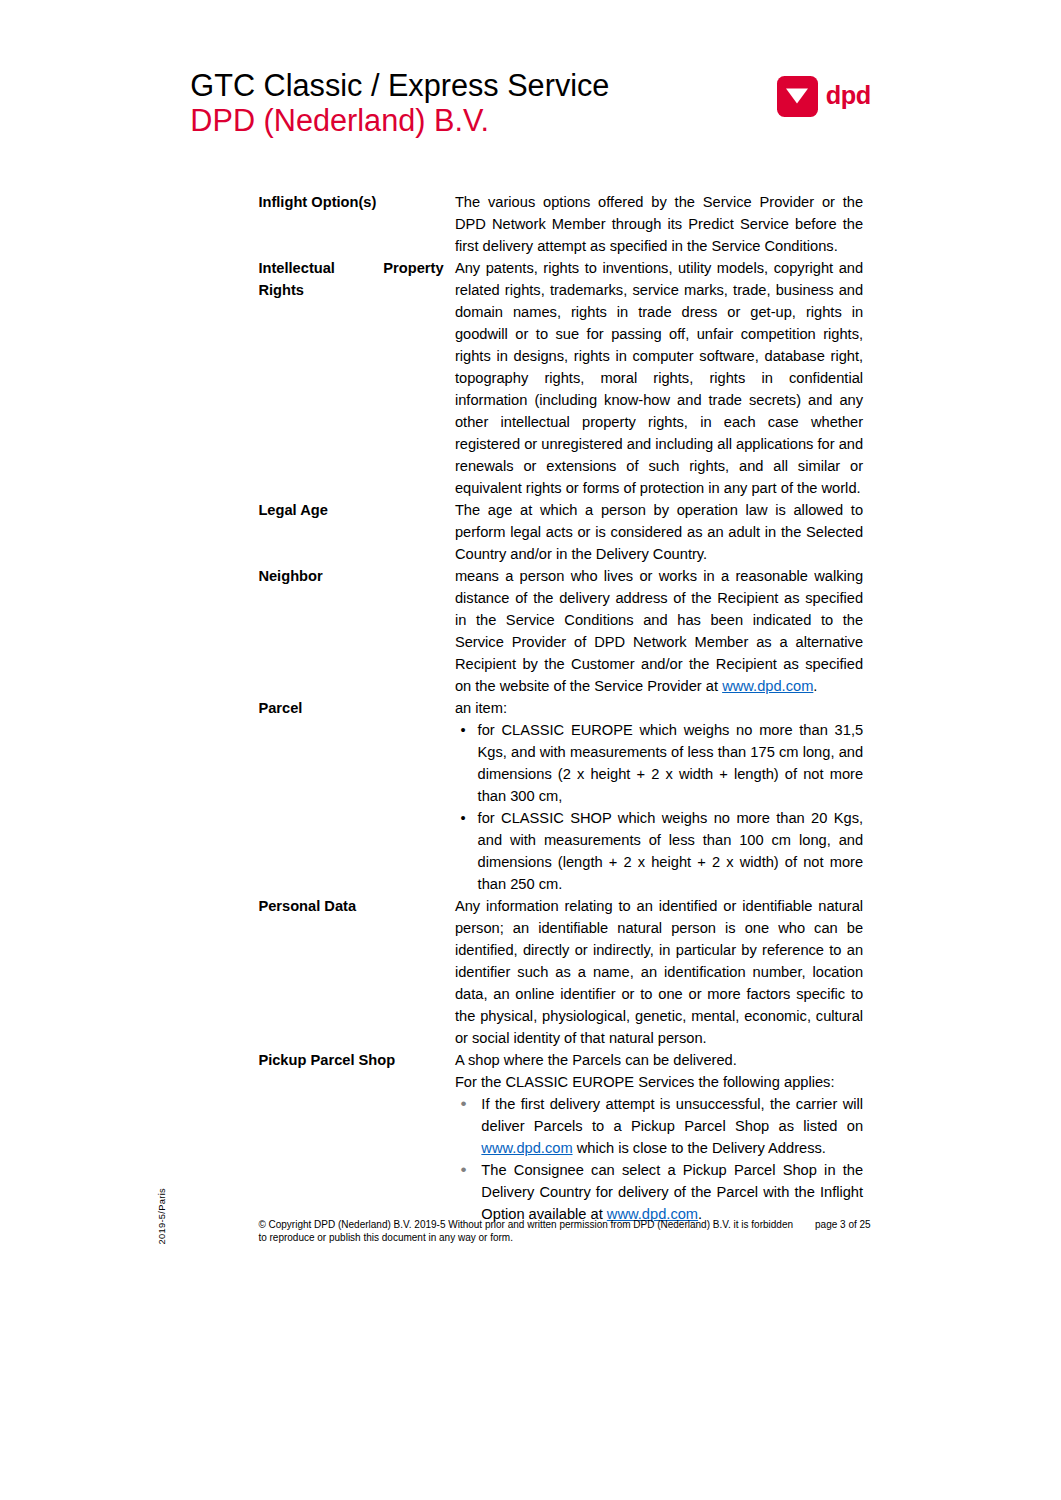GTC Classic / Express Service
DPD (Nederland) B.V.
dpd
Inflight Option(s)
The various options offered by the Service Provider or the DPD Network Member through its Predict Service before the first delivery attempt as specified in the Service Conditions.
Intellectual Property Rights
Any patents, rights to inventions, utility models, copyright and related rights, trademarks, service marks, trade, business and domain names, rights in trade dress or get-up, rights in goodwill or to sue for passing off, unfair competition rights, rights in designs, rights in computer software, database right, topography rights, moral rights, rights in confidential information (including know-how and trade secrets) and any other intellectual property rights, in each case whether registered or unregistered and including all applications for and renewals or extensions of such rights, and all similar or equivalent rights or forms of protection in any part of the world.
Legal Age
The age at which a person by operation law is allowed to perform legal acts or is considered as an adult in the Selected Country and/or in the Delivery Country.
Neighbor
means a person who lives or works in a reasonable walking distance of the delivery address of the Recipient as specified in the Service Conditions and has been indicated to the Service Provider of DPD Network Member as a alternative Recipient by the Customer and/or the Recipient as specified on the website of the Service Provider at www.dpd.com.
Parcel
an item:
for CLASSIC EUROPE which weighs no more than 31,5 Kgs, and with measurements of less than 175 cm long, and dimensions (2 x height + 2 x width + length) of not more than 300 cm,
for CLASSIC SHOP which weighs no more than 20 Kgs, and with measurements of less than 100 cm long, and dimensions (length + 2 x height + 2 x width) of not more than 250 cm.
Personal Data
Any information relating to an identified or identifiable natural person; an identifiable natural person is one who can be identified, directly or indirectly, in particular by reference to an identifier such as a name, an identification number, location data, an online identifier or to one or more factors specific to the physical, physiological, genetic, mental, economic, cultural or social identity of that natural person.
Pickup Parcel Shop
A shop where the Parcels can be delivered.
For the CLASSIC EUROPE Services the following applies:
If the first delivery attempt is unsuccessful, the carrier will deliver Parcels to a Pickup Parcel Shop as listed on www.dpd.com which is close to the Delivery Address.
The Consignee can select a Pickup Parcel Shop in the Delivery Country for delivery of the Parcel with the Inflight Option available at www.dpd.com.
2019-5/Paris
© Copyright DPD (Nederland) B.V. 2019-5 Without prior and written permission from DPD (Nederland) B.V. it is forbidden to reproduce or publish this document in any way or form.
page 3 of 25